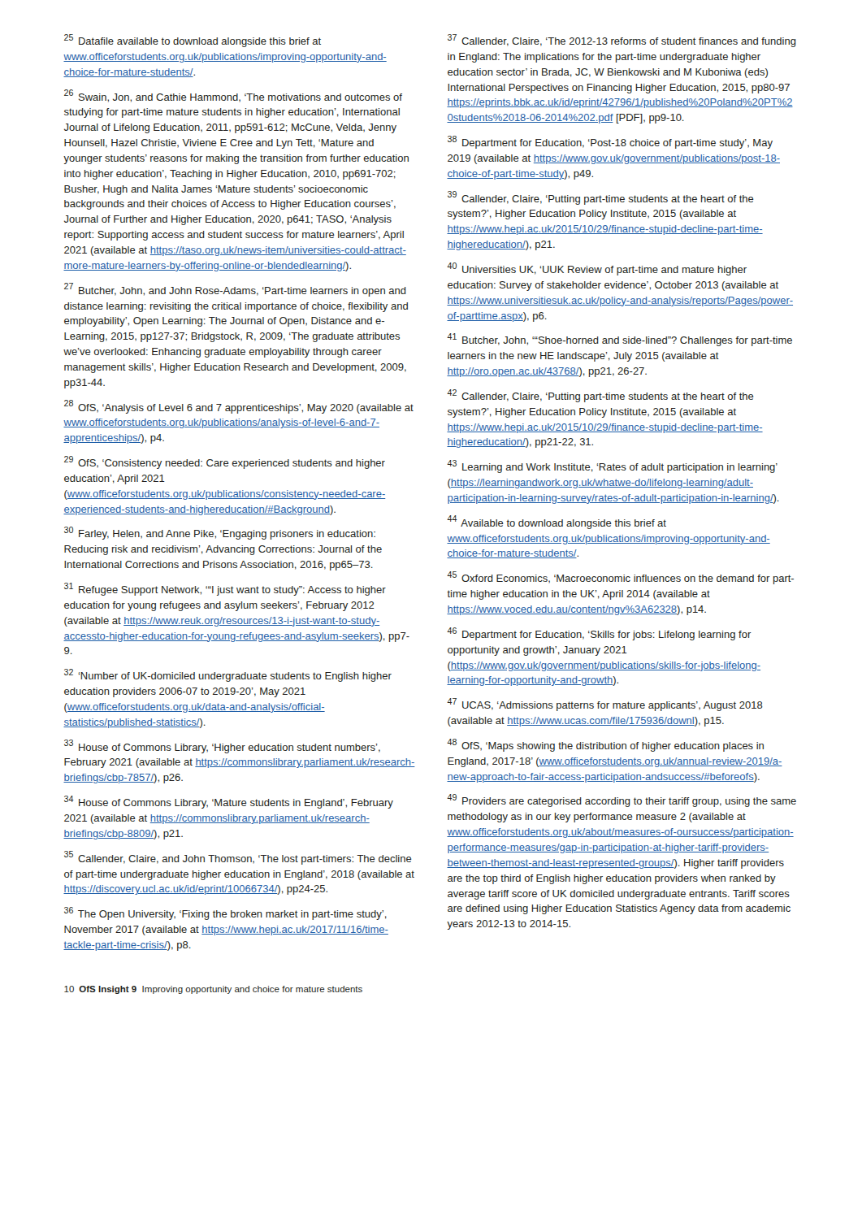25 Datafile available to download alongside this brief at www.officeforstudents.org.uk/publications/improving-opportunity-and-choice-for-mature-students/.
26 Swain, Jon, and Cathie Hammond, ‘The motivations and outcomes of studying for part-time mature students in higher education’, International Journal of Lifelong Education, 2011, pp591-612; McCune, Velda, Jenny Hounsell, Hazel Christie, Viviene E Cree and Lyn Tett, ‘Mature and younger students’ reasons for making the transition from further education into higher education’, Teaching in Higher Education, 2010, pp691-702; Busher, Hugh and Nalita James ‘Mature students’ socioeconomic backgrounds and their choices of Access to Higher Education courses’, Journal of Further and Higher Education, 2020, p641; TASO, ‘Analysis report: Supporting access and student success for mature learners’, April 2021 (available at https://taso.org.uk/news-item/universities-could-attract-more-mature-learners-by-offering-online-or-blendedlearning/).
27 Butcher, John, and John Rose-Adams, ‘Part-time learners in open and distance learning: revisiting the critical importance of choice, flexibility and employability’, Open Learning: The Journal of Open, Distance and e-Learning, 2015, pp127-37; Bridgstock, R, 2009, ‘The graduate attributes we’ve overlooked: Enhancing graduate employability through career management skills’, Higher Education Research and Development, 2009, pp31-44.
28 OfS, ‘Analysis of Level 6 and 7 apprenticeships’, May 2020 (available at www.officeforstudents.org.uk/publications/analysis-of-level-6-and-7-apprenticeships/), p4.
29 OfS, ‘Consistency needed: Care experienced students and higher education’, April 2021 (www.officeforstudents.org.uk/publications/consistency-needed-care-experienced-students-and-highereducation/#Background).
30 Farley, Helen, and Anne Pike, ‘Engaging prisoners in education: Reducing risk and recidivism’, Advancing Corrections: Journal of the International Corrections and Prisons Association, 2016, pp65–73.
31 Refugee Support Network, ‘“I just want to study”: Access to higher education for young refugees and asylum seekers’, February 2012 (available at https://www.reuk.org/resources/13-i-just-want-to-study-accessto-higher-education-for-young-refugees-and-asylum-seekers), pp7-9.
32 ‘Number of UK-domiciled undergraduate students to English higher education providers 2006-07 to 2019-20’, May 2021 (www.officeforstudents.org.uk/data-and-analysis/official-statistics/published-statistics/).
33 House of Commons Library, ‘Higher education student numbers’, February 2021 (available at https://commonslibrary.parliament.uk/research-briefings/cbp-7857/), p26.
34 House of Commons Library, ‘Mature students in England’, February 2021 (available at https://commonslibrary.parliament.uk/research-briefings/cbp-8809/), p21.
35 Callender, Claire, and John Thomson, ‘The lost part-timers: The decline of part-time undergraduate higher education in England’, 2018 (available at https://discovery.ucl.ac.uk/id/eprint/10066734/), pp24-25.
36 The Open University, ‘Fixing the broken market in part-time study’, November 2017 (available at https://www.hepi.ac.uk/2017/11/16/time-tackle-part-time-crisis/), p8.
37 Callender, Claire, ‘The 2012-13 reforms of student finances and funding in England: The implications for the part-time undergraduate higher education sector’ in Brada, JC, W Bienkowski and M Kuboniwa (eds) International Perspectives on Financing Higher Education, 2015, pp80-97 https://eprints.bbk.ac.uk/id/eprint/42796/1/published%20Poland%20PT%20students%2018-06-2014%202.pdf [PDF], pp9-10.
38 Department for Education, ‘Post-18 choice of part-time study’, May 2019 (available at https://www.gov.uk/government/publications/post-18-choice-of-part-time-study), p49.
39 Callender, Claire, ‘Putting part-time students at the heart of the system?’, Higher Education Policy Institute, 2015 (available at https://www.hepi.ac.uk/2015/10/29/finance-stupid-decline-part-time-highereducation/), p21.
40 Universities UK, ‘UUK Review of part-time and mature higher education: Survey of stakeholder evidence’, October 2013 (available at https://www.universitiesuk.ac.uk/policy-and-analysis/reports/Pages/power-of-parttime.aspx), p6.
41 Butcher, John, ‘“Shoe-horned and side-lined”? Challenges for part-time learners in the new HE landscape’, July 2015 (available at http://oro.open.ac.uk/43768/), pp21, 26-27.
42 Callender, Claire, ‘Putting part-time students at the heart of the system?’, Higher Education Policy Institute, 2015 (available at https://www.hepi.ac.uk/2015/10/29/finance-stupid-decline-part-time-highereducation/), pp21-22, 31.
43 Learning and Work Institute, ‘Rates of adult participation in learning’ (https://learningandwork.org.uk/whatwe-do/lifelong-learning/adult-participation-in-learning-survey/rates-of-adult-participation-in-learning/).
44 Available to download alongside this brief at www.officeforstudents.org.uk/publications/improving-opportunity-and-choice-for-mature-students/.
45 Oxford Economics, ‘Macroeconomic influences on the demand for part-time higher education in the UK’, April 2014 (available at https://www.voced.edu.au/content/ngv%3A62328), p14.
46 Department for Education, ‘Skills for jobs: Lifelong learning for opportunity and growth’, January 2021 (https://www.gov.uk/government/publications/skills-for-jobs-lifelong-learning-for-opportunity-and-growth).
47 UCAS, ‘Admissions patterns for mature applicants’, August 2018 (available at https://www.ucas.com/file/175936/downl), p15.
48 OfS, ‘Maps showing the distribution of higher education places in England, 2017-18’ (www.officeforstudents.org.uk/annual-review-2019/a-new-approach-to-fair-access-participation-andsuccess/#beforeofs).
49 Providers are categorised according to their tariff group, using the same methodology as in our key performance measure 2 (available at www.officeforstudents.org.uk/about/measures-of-oursuccess/participation-performance-measures/gap-in-participation-at-higher-tariff-providers-between-themost-and-least-represented-groups/). Higher tariff providers are the top third of English higher education providers when ranked by average tariff score of UK domiciled undergraduate entrants. Tariff scores are defined using Higher Education Statistics Agency data from academic years 2012-13 to 2014-15.
10 OfS Insight 9 Improving opportunity and choice for mature students